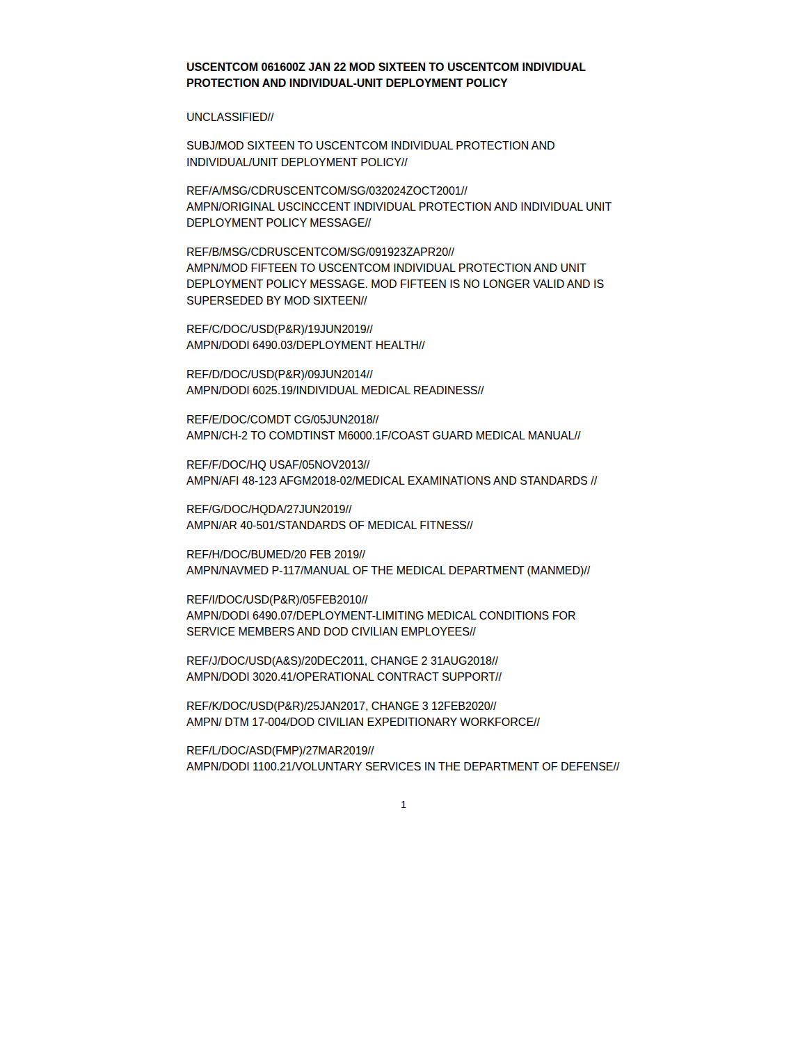USCENTCOM 061600Z JAN 22 MOD SIXTEEN TO USCENTCOM INDIVIDUAL PROTECTION AND INDIVIDUAL-UNIT DEPLOYMENT POLICY
UNCLASSIFIED//
SUBJ/MOD SIXTEEN TO USCENTCOM INDIVIDUAL PROTECTION AND INDIVIDUAL/UNIT DEPLOYMENT POLICY//
REF/A/MSG/CDRUSCENTCOM/SG/032024ZOCT2001//
AMPN/ORIGINAL USCINCCENT INDIVIDUAL PROTECTION AND INDIVIDUAL UNIT DEPLOYMENT POLICY MESSAGE//
REF/B/MSG/CDRUSCENTCOM/SG/091923ZAPR20//
AMPN/MOD FIFTEEN TO USCENTCOM INDIVIDUAL PROTECTION AND UNIT DEPLOYMENT POLICY MESSAGE. MOD FIFTEEN IS NO LONGER VALID AND IS SUPERSEDED BY MOD SIXTEEN//
REF/C/DOC/USD(P&R)/19JUN2019//
AMPN/DODI 6490.03/DEPLOYMENT HEALTH//
REF/D/DOC/USD(P&R)/09JUN2014//
AMPN/DODI 6025.19/INDIVIDUAL MEDICAL READINESS//
REF/E/DOC/COMDT CG/05JUN2018//
AMPN/CH-2 TO COMDTINST M6000.1F/COAST GUARD MEDICAL MANUAL//
REF/F/DOC/HQ USAF/05NOV2013//
AMPN/AFI 48-123 AFGM2018-02/MEDICAL EXAMINATIONS AND STANDARDS //
REF/G/DOC/HQDA/27JUN2019//
AMPN/AR 40-501/STANDARDS OF MEDICAL FITNESS//
REF/H/DOC/BUMED/20 FEB 2019//
AMPN/NAVMED P-117/MANUAL OF THE MEDICAL DEPARTMENT (MANMED)//
REF/I/DOC/USD(P&R)/05FEB2010//
AMPN/DODI 6490.07/DEPLOYMENT-LIMITING MEDICAL CONDITIONS FOR SERVICE MEMBERS AND DOD CIVILIAN EMPLOYEES//
REF/J/DOC/USD(A&S)/20DEC2011, CHANGE 2 31AUG2018//
AMPN/DODI 3020.41/OPERATIONAL CONTRACT SUPPORT//
REF/K/DOC/USD(P&R)/25JAN2017, CHANGE 3 12FEB2020//
AMPN/ DTM 17-004/DOD CIVILIAN EXPEDITIONARY WORKFORCE//
REF/L/DOC/ASD(FMP)/27MAR2019//
AMPN/DODI 1100.21/VOLUNTARY SERVICES IN THE DEPARTMENT OF DEFENSE//
1